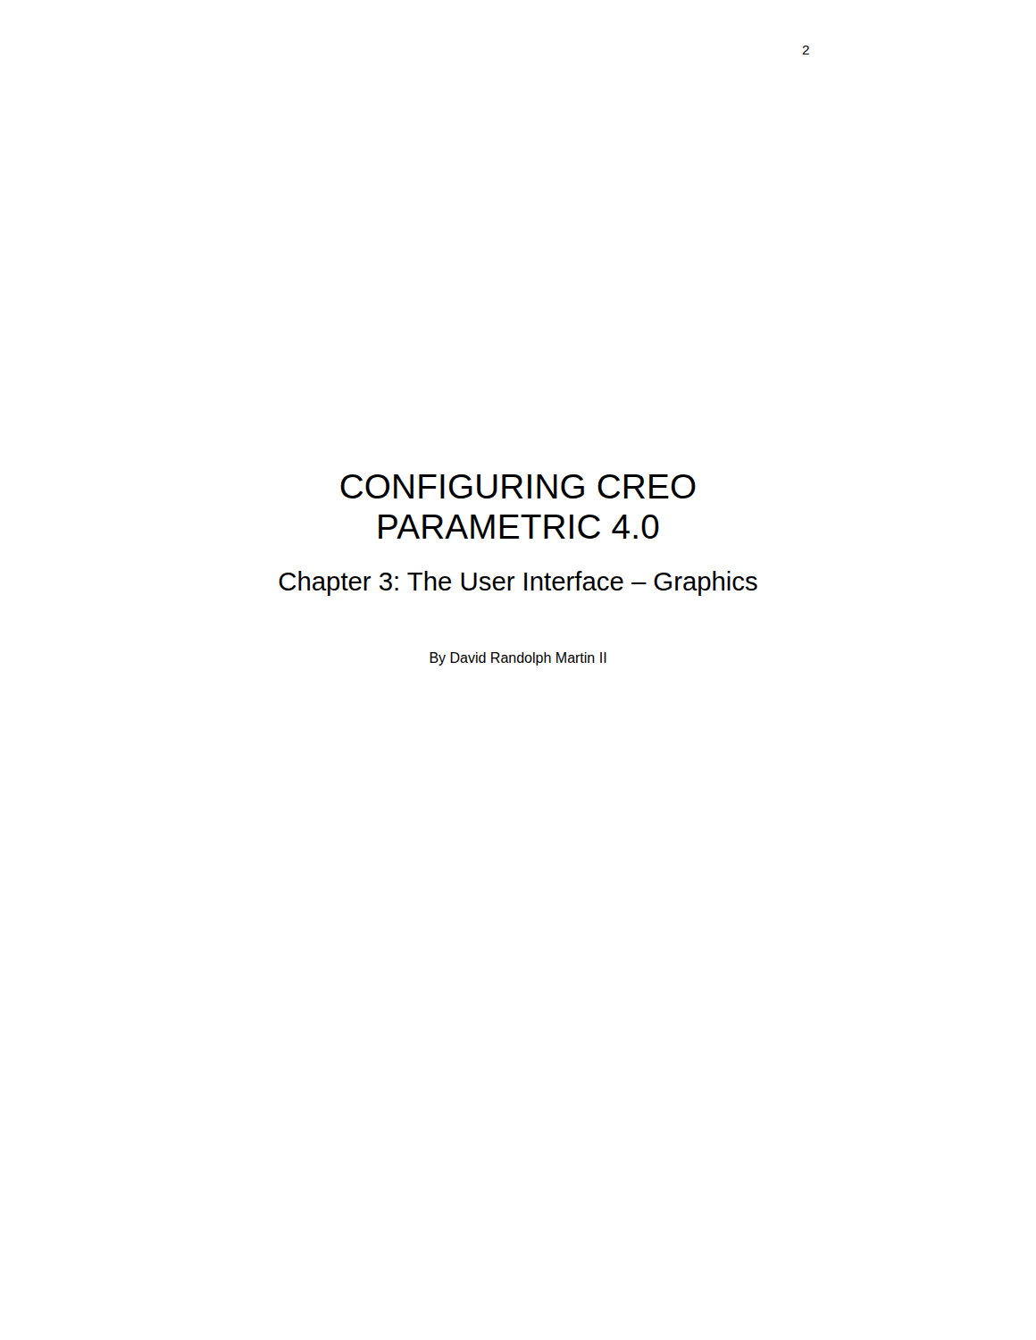2
CONFIGURING CREO PARAMETRIC 4.0
Chapter 3: The User Interface – Graphics
By David Randolph Martin II